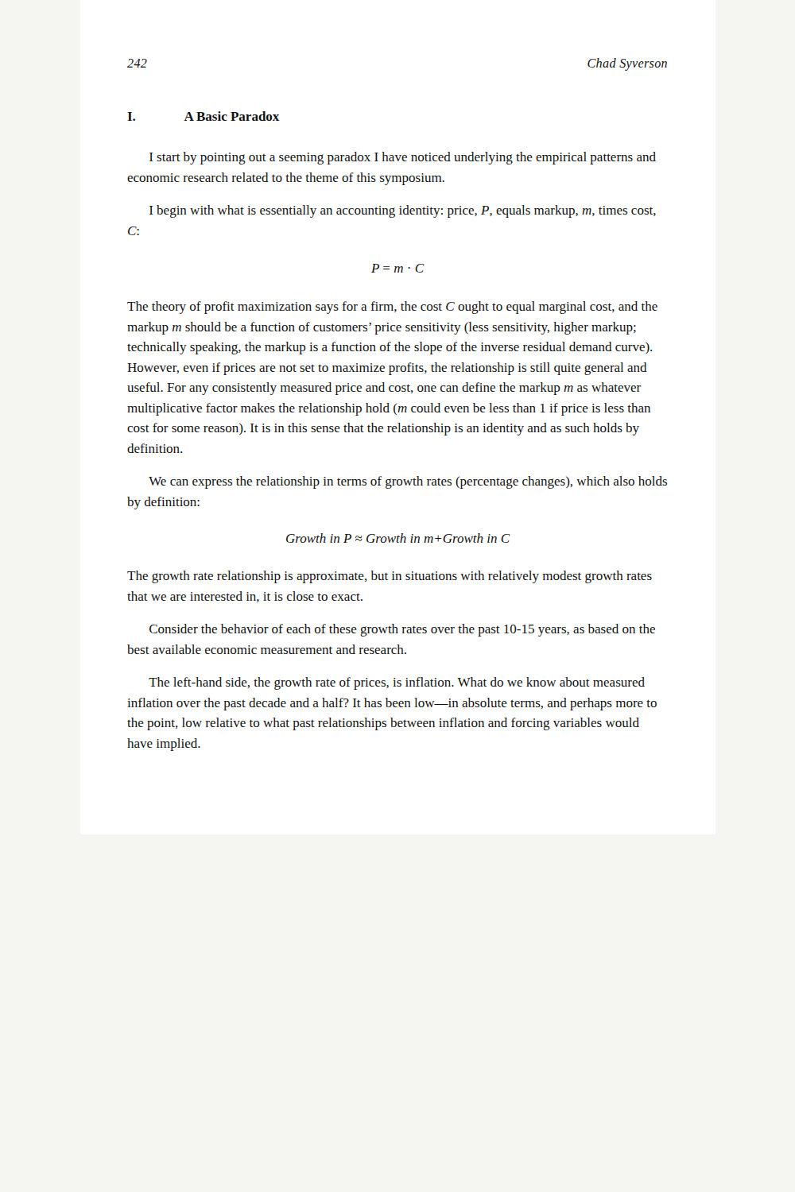242 Chad Syverson
I. A Basic Paradox
I start by pointing out a seeming paradox I have noticed underlying the empirical patterns and economic research related to the theme of this symposium.
I begin with what is essentially an accounting identity: price, P, equals markup, m, times cost, C:
P = m · C
The theory of profit maximization says for a firm, the cost C ought to equal marginal cost, and the markup m should be a function of customers’ price sensitivity (less sensitivity, higher markup; technically speaking, the markup is a function of the slope of the inverse residual demand curve). However, even if prices are not set to maximize profits, the relationship is still quite general and useful. For any consistently measured price and cost, one can define the markup m as whatever multiplicative factor makes the relationship hold (m could even be less than 1 if price is less than cost for some reason). It is in this sense that the relationship is an identity and as such holds by definition.
We can express the relationship in terms of growth rates (percentage changes), which also holds by definition:
Growth in P ≈ Growth in m+Growth in C
The growth rate relationship is approximate, but in situations with relatively modest growth rates that we are interested in, it is close to exact.
Consider the behavior of each of these growth rates over the past 10-15 years, as based on the best available economic measurement and research.
The left-hand side, the growth rate of prices, is inflation. What do we know about measured inflation over the past decade and a half? It has been low—in absolute terms, and perhaps more to the point, low relative to what past relationships between inflation and forcing variables would have implied.